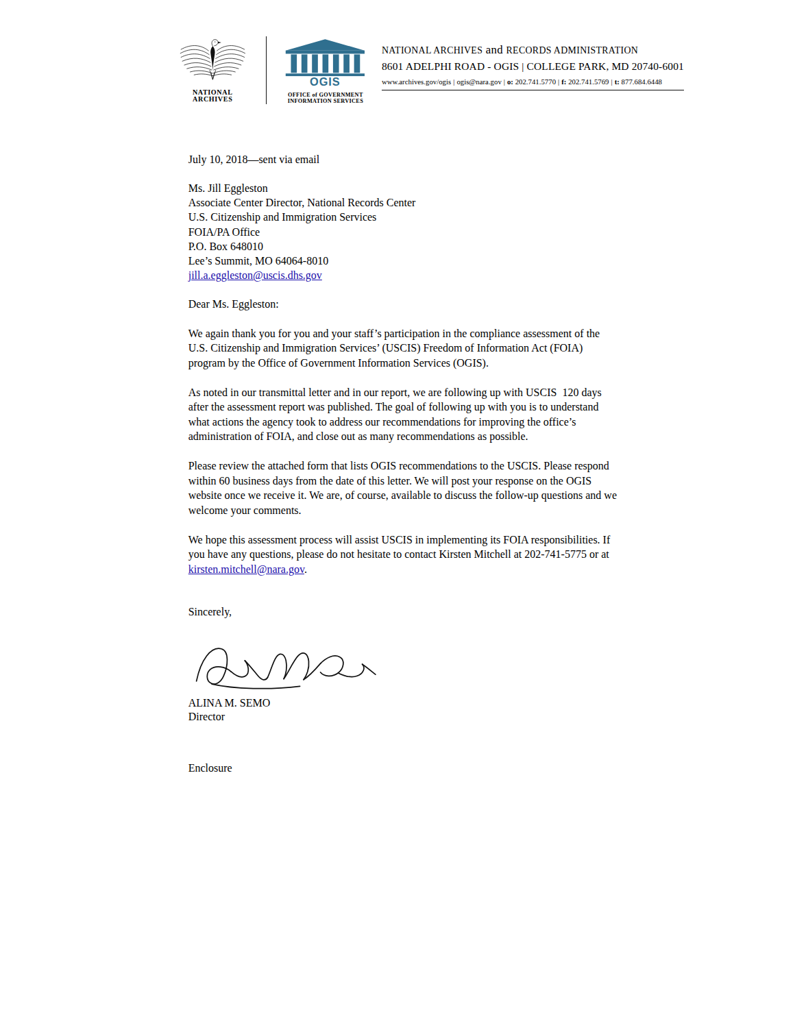NATIONAL
ARCHIVES
OGIS
OFFICE of GOVERNMENT
INFORMATION SERVICES
NATIONAL ARCHIVES and RECORDS ADMINISTRATION
8601 ADELPHI ROAD - OGIS | COLLEGE PARK, MD 20740-6001
www.archives.gov/ogis|ogis@nara.gov|o: 202.741.5770|f: 202.741.5769|t: 877.684.6448
July 10, 2018—sent via email
Ms. Jill Eggleston
Associate Center Director, National Records Center
U.S. Citizenship and Immigration Services
FOIA/PA Office
P.O. Box 648010
Lee’s Summit, MO 64064-8010
jill.a.eggleston@uscis.dhs.gov
Dear Ms. Eggleston:
We again thank you for you and your staff’s participation in the compliance assessment of the U.S. Citizenship and Immigration Services’ (USCIS) Freedom of Information Act (FOIA) program by the Office of Government Information Services (OGIS).
As noted in our transmittal letter and in our report, we are following up with USCIS 120 days after the assessment report was published. The goal of following up with you is to understand what actions the agency took to address our recommendations for improving the office’s administration of FOIA, and close out as many recommendations as possible.
Please review the attached form that lists OGIS recommendations to the USCIS. Please respond within 60 business days from the date of this letter. We will post your response on the OGIS website once we receive it. We are, of course, available to discuss the follow-up questions and we welcome your comments.
We hope this assessment process will assist USCIS in implementing its FOIA responsibilities. If you have any questions, please do not hesitate to contact Kirsten Mitchell at 202-741-5775 or at kirsten.mitchell@nara.gov.
Sincerely,
ALINA M. SEMO
Director
Enclosure